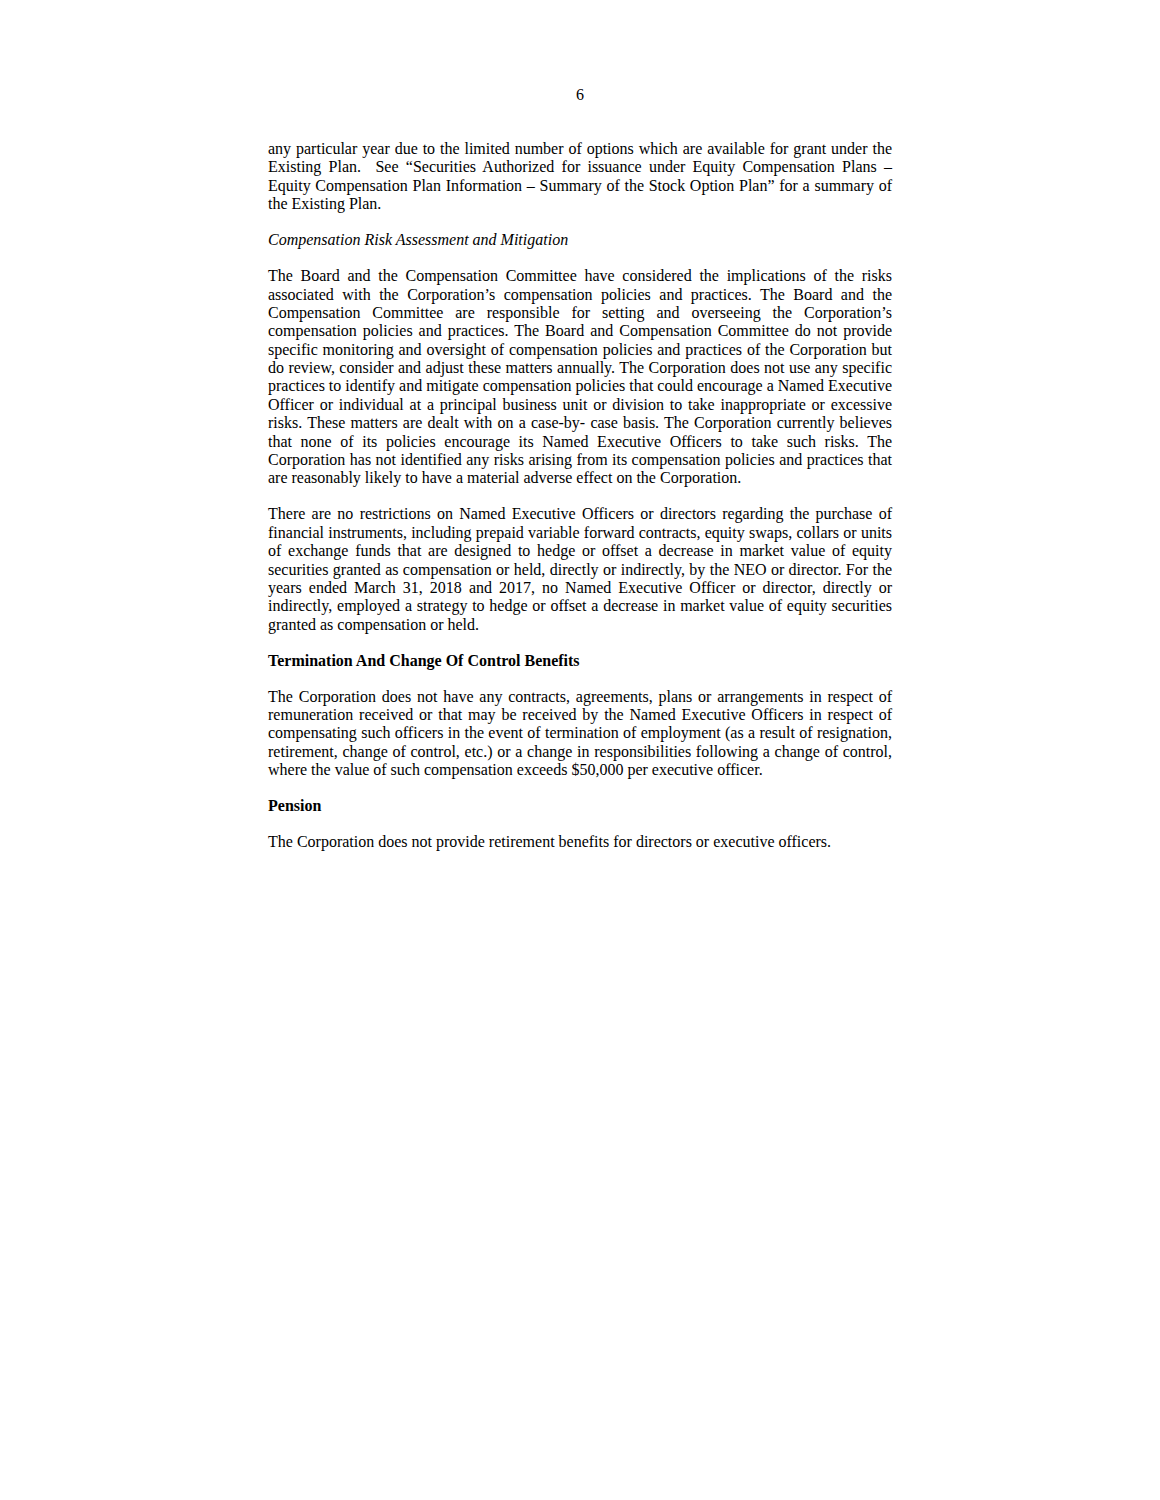6
any particular year due to the limited number of options which are available for grant under the Existing Plan. See “Securities Authorized for issuance under Equity Compensation Plans – Equity Compensation Plan Information – Summary of the Stock Option Plan” for a summary of the Existing Plan.
Compensation Risk Assessment and Mitigation
The Board and the Compensation Committee have considered the implications of the risks associated with the Corporation’s compensation policies and practices. The Board and the Compensation Committee are responsible for setting and overseeing the Corporation’s compensation policies and practices. The Board and Compensation Committee do not provide specific monitoring and oversight of compensation policies and practices of the Corporation but do review, consider and adjust these matters annually. The Corporation does not use any specific practices to identify and mitigate compensation policies that could encourage a Named Executive Officer or individual at a principal business unit or division to take inappropriate or excessive risks. These matters are dealt with on a case-by- case basis. The Corporation currently believes that none of its policies encourage its Named Executive Officers to take such risks. The Corporation has not identified any risks arising from its compensation policies and practices that are reasonably likely to have a material adverse effect on the Corporation.
There are no restrictions on Named Executive Officers or directors regarding the purchase of financial instruments, including prepaid variable forward contracts, equity swaps, collars or units of exchange funds that are designed to hedge or offset a decrease in market value of equity securities granted as compensation or held, directly or indirectly, by the NEO or director. For the years ended March 31, 2018 and 2017, no Named Executive Officer or director, directly or indirectly, employed a strategy to hedge or offset a decrease in market value of equity securities granted as compensation or held.
Termination And Change Of Control Benefits
The Corporation does not have any contracts, agreements, plans or arrangements in respect of remuneration received or that may be received by the Named Executive Officers in respect of compensating such officers in the event of termination of employment (as a result of resignation, retirement, change of control, etc.) or a change in responsibilities following a change of control, where the value of such compensation exceeds $50,000 per executive officer.
Pension
The Corporation does not provide retirement benefits for directors or executive officers.